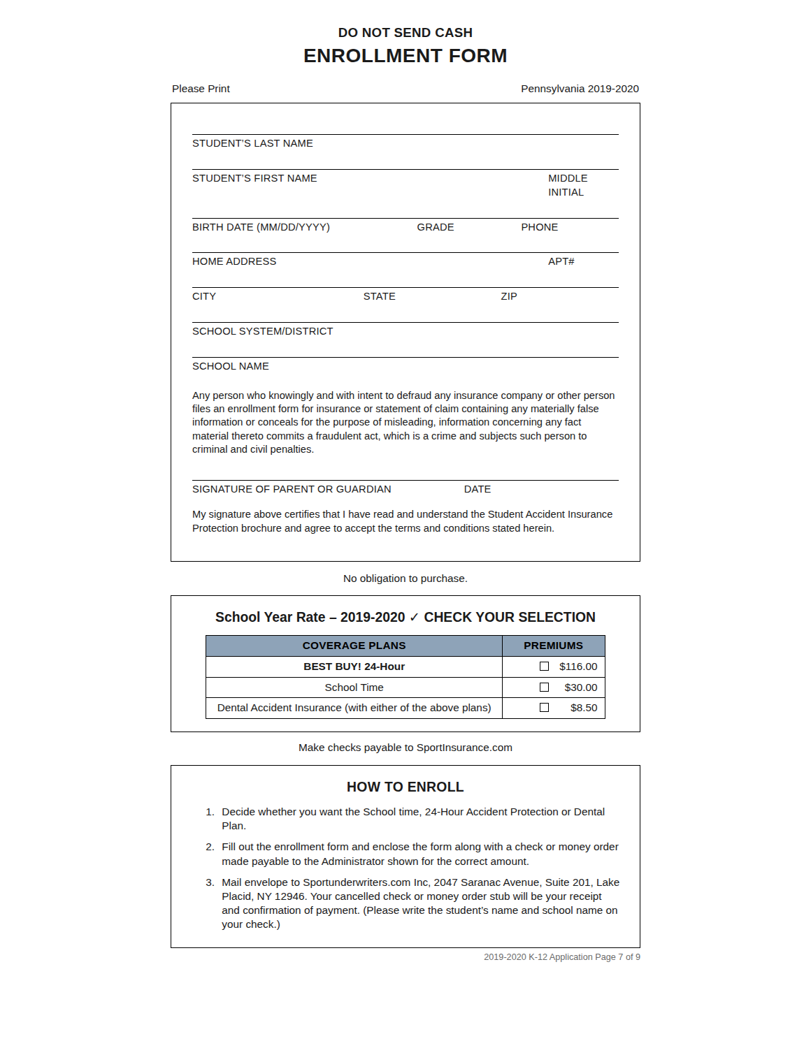DO NOT SEND CASH
ENROLLMENT FORM
Please Print Pennsylvania 2019-2020
STUDENT’S LAST NAME
STUDENT’S FIRST NAME MIDDLE INITIAL
BIRTH DATE (MM/DD/YYYY) GRADE PHONE
HOME ADDRESS APT#
CITY STATE ZIP
SCHOOL SYSTEM/DISTRICT
SCHOOL NAME
Any person who knowingly and with intent to defraud any insurance company or other person files an enrollment form for insurance or statement of claim containing any materially false information or conceals for the purpose of misleading, information concerning any fact material thereto commits a fraudulent act, which is a crime and subjects such person to criminal and civil penalties.
SIGNATURE OF PARENT OR GUARDIAN DATE
My signature above certifies that I have read and understand the Student Accident Insurance Protection brochure and agree to accept the terms and conditions stated herein.
No obligation to purchase.
School Year Rate – 2019-2020 ✓ CHECK YOUR SELECTION
| COVERAGE PLANS | PREMIUMS |
| --- | --- |
| BEST BUY! 24-Hour | $116.00 |
| School Time | $30.00 |
| Dental Accident Insurance (with either of the above plans) | $8.50 |
Make checks payable to SportInsurance.com
HOW TO ENROLL
Decide whether you want the School time, 24-Hour Accident Protection or Dental Plan.
Fill out the enrollment form and enclose the form along with a check or money order made payable to the Administrator shown for the correct amount.
Mail envelope to Sportunderwriters.com Inc, 2047 Saranac Avenue, Suite 201, Lake Placid, NY 12946. Your cancelled check or money order stub will be your receipt and confirmation of payment. (Please write the student’s name and school name on your check.)
2019-2020 K-12 Application Page 7 of 9